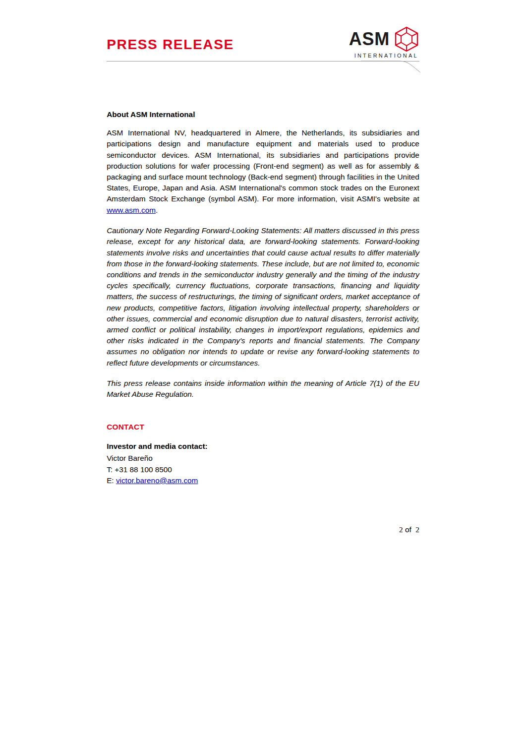PRESS RELEASE
ASM
INTERNATIONAL
About ASM International
ASM International NV, headquartered in Almere, the Netherlands, its subsidiaries and participations design and manufacture equipment and materials used to produce semiconductor devices. ASM International, its subsidiaries and participations provide production solutions for wafer processing (Front-end segment) as well as for assembly & packaging and surface mount technology (Back-end segment) through facilities in the United States, Europe, Japan and Asia. ASM International's common stock trades on the Euronext Amsterdam Stock Exchange (symbol ASM). For more information, visit ASMI's website at www.asm.com.
Cautionary Note Regarding Forward-Looking Statements: All matters discussed in this press release, except for any historical data, are forward-looking statements. Forward-looking statements involve risks and uncertainties that could cause actual results to differ materially from those in the forward-looking statements. These include, but are not limited to, economic conditions and trends in the semiconductor industry generally and the timing of the industry cycles specifically, currency fluctuations, corporate transactions, financing and liquidity matters, the success of restructurings, the timing of significant orders, market acceptance of new products, competitive factors, litigation involving intellectual property, shareholders or other issues, commercial and economic disruption due to natural disasters, terrorist activity, armed conflict or political instability, changes in import/export regulations, epidemics and other risks indicated in the Company's reports and financial statements. The Company assumes no obligation nor intends to update or revise any forward-looking statements to reflect future developments or circumstances.
This press release contains inside information within the meaning of Article 7(1) of the EU Market Abuse Regulation.
CONTACT
Investor and media contact:
Victor Bareño
T: +31 88 100 8500
E: victor.bareno@asm.com
2 of 2